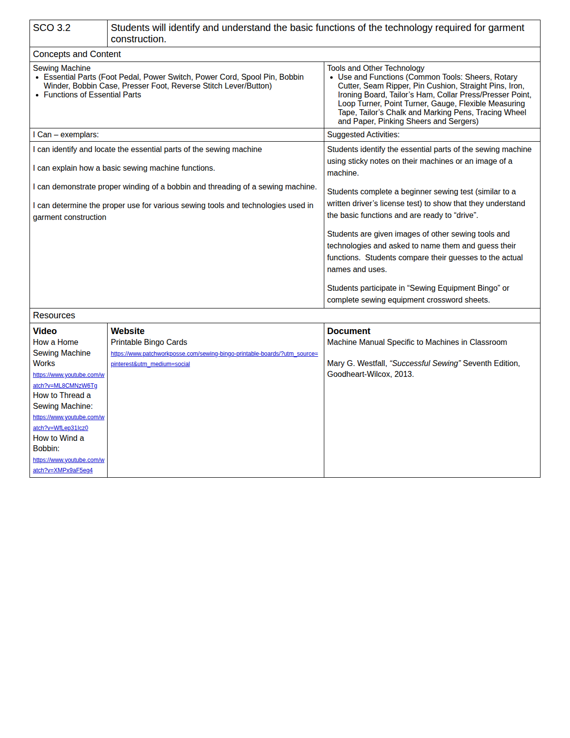| SCO 3.2 | Students will identify and understand the basic functions of the technology required for garment construction. |
| Concepts and Content |
| Sewing Machine Essential Parts (Foot Pedal, Power Switch, Power Cord, Spool Pin, Bobbin Winder, Bobbin Case, Presser Foot, Reverse Stitch Lever/Button) Functions of Essential Parts | Tools and Other Technology Use and Functions (Common Tools: Sheers, Rotary Cutter, Seam Ripper, Pin Cushion, Straight Pins, Iron, Ironing Board, Tailor’s Ham, Collar Press/Presser Point, Loop Turner, Point Turner, Gauge, Flexible Measuring Tape, Tailor’s Chalk and Marking Pens, Tracing Wheel and Paper, Pinking Sheers and Sergers) |
| I Can – exemplars: | Suggested Activities: |
| I can identify and locate the essential parts of the sewing machine I can explain how a basic sewing machine functions. I can demonstrate proper winding of a bobbin and threading of a sewing machine. I can determine the proper use for various sewing tools and technologies used in garment construction | Students identify the essential parts of the sewing machine using sticky notes on their machines or an image of a machine. Students complete a beginner sewing test (similar to a written driver’s license test) to show that they understand the basic functions and are ready to “drive”. Students are given images of other sewing tools and technologies and asked to name them and guess their functions. Students compare their guesses to the actual names and uses. Students participate in “Sewing Equipment Bingo” or complete sewing equipment crossword sheets. |
| Resources |
| Video How a Home Sewing Machine Works https://www.youtube.com/watch?v=ML8CMNzW6Tg How to Thread a Sewing Machine: https://www.youtube.com/watch?v=WfLep31Icz0 How to Wind a Bobbin: https://www.youtube.com/watch?v=XMPx9aF5eg4 | Website Printable Bingo Cards https://www.patchworkposse.com/sewing-bingo-printable-boards/?utm_source=pinterest&utm_medium=social | Document Machine Manual Specific to Machines in Classroom Mary G. Westfall, “Successful Sewing” Seventh Edition, Goodheart-Wilcox, 2013. |